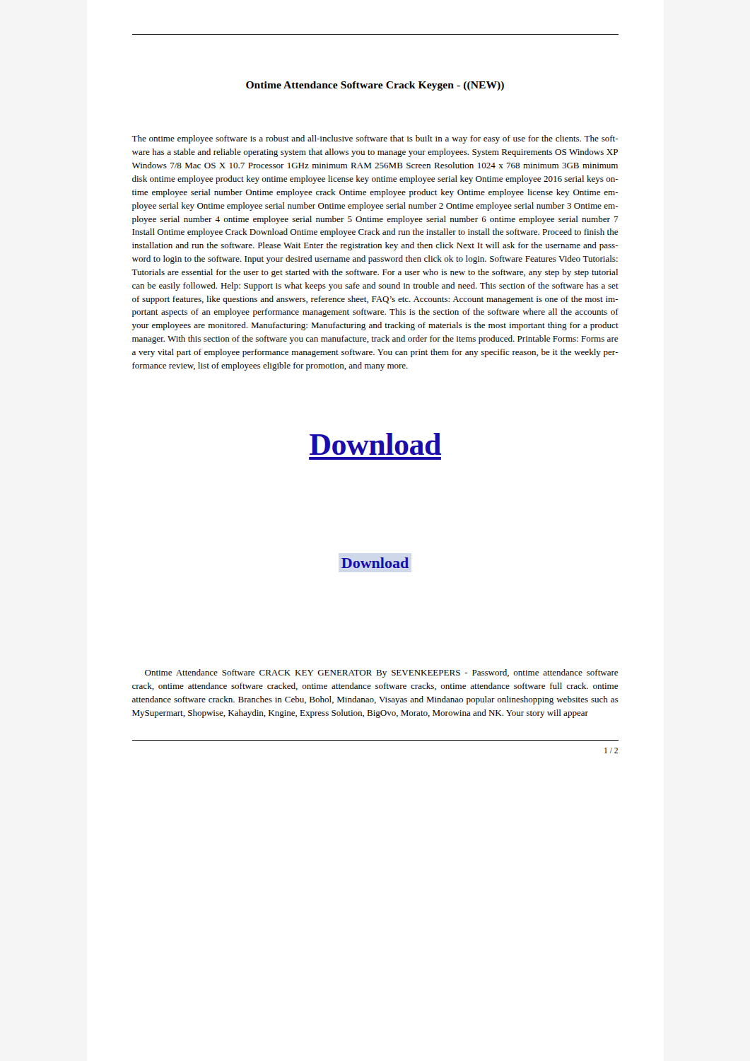Ontime Attendance Software Crack Keygen - ((NEW))
The ontime employee software is a robust and all-inclusive software that is built in a way for easy of use for the clients. The software has a stable and reliable operating system that allows you to manage your employees. System Requirements OS Windows XP Windows 7/8 Mac OS X 10.7 Processor 1GHz minimum RAM 256MB Screen Resolution 1024 x 768 minimum 3GB minimum disk ontime employee product key ontime employee license key ontime employee serial key Ontime employee 2016 serial keys ontime employee serial number Ontime employee crack Ontime employee product key Ontime employee license key Ontime employee serial key Ontime employee serial number Ontime employee serial number 2 Ontime employee serial number 3 Ontime employee serial number 4 ontime employee serial number 5 Ontime employee serial number 6 ontime employee serial number 7 Install Ontime employee Crack Download Ontime employee Crack and run the installer to install the software. Proceed to finish the installation and run the software. Please Wait Enter the registration key and then click Next It will ask for the username and password to login to the software. Input your desired username and password then click ok to login. Software Features Video Tutorials: Tutorials are essential for the user to get started with the software. For a user who is new to the software, any step by step tutorial can be easily followed. Help: Support is what keeps you safe and sound in trouble and need. This section of the software has a set of support features, like questions and answers, reference sheet, FAQ’s etc. Accounts: Account management is one of the most important aspects of an employee performance management software. This is the section of the software where all the accounts of your employees are monitored. Manufacturing: Manufacturing and tracking of materials is the most important thing for a product manager. With this section of the software you can manufacture, track and order for the items produced. Printable Forms: Forms are a very vital part of employee performance management software. You can print them for any specific reason, be it the weekly performance review, list of employees eligible for promotion, and many more.
Download
Download
Ontime Attendance Software CRACK KEY GENERATOR By SEVENKEEPERS - Password, ontime attendance software crack, ontime attendance software cracked, ontime attendance software cracks, ontime attendance software full crack. ontime attendance software crackn. Branches in Cebu, Bohol, Mindanao, Visayas and Mindanao popular onlineshopping websites such as MySupermart, Shopwise, Kahaydin, Kngine, Express Solution, BigOvo, Morato, Morowina and NK. Your story will appear
1 / 2